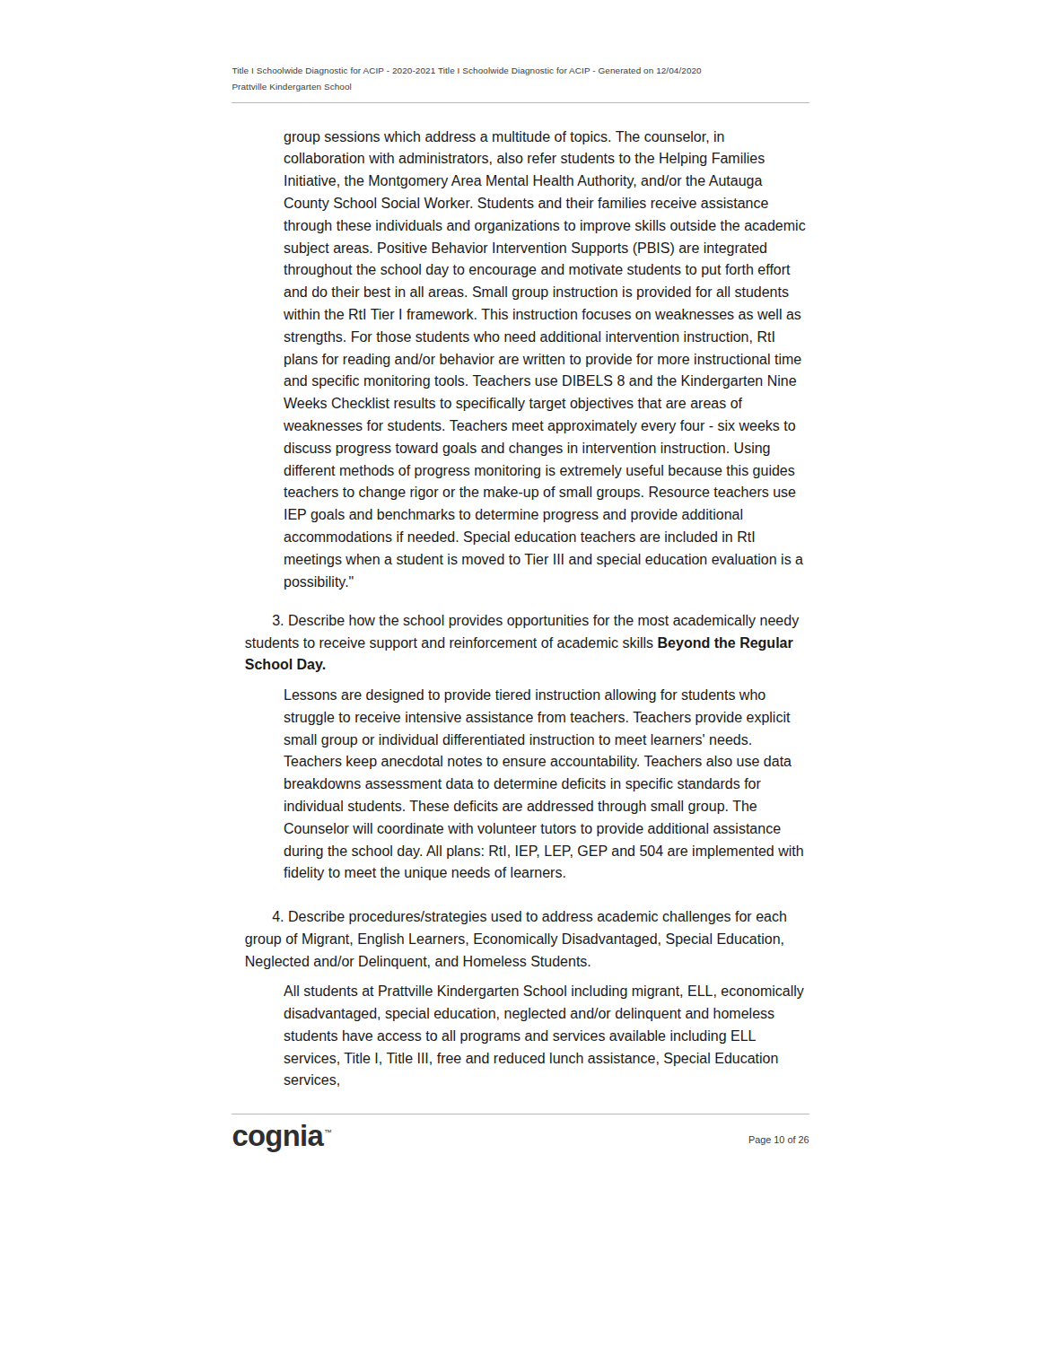Title I Schoolwide Diagnostic for ACIP - 2020-2021 Title I Schoolwide Diagnostic for ACIP - Generated on 12/04/2020
Prattville Kindergarten School
group sessions which address a multitude of topics. The counselor, in collaboration with administrators, also refer students to the Helping Families Initiative, the Montgomery Area Mental Health Authority, and/or the Autauga County School Social Worker. Students and their families receive assistance through these individuals and organizations to improve skills outside the academic subject areas. Positive Behavior Intervention Supports (PBIS) are integrated throughout the school day to encourage and motivate students to put forth effort and do their best in all areas. Small group instruction is provided for all students within the RtI Tier I framework. This instruction focuses on weaknesses as well as strengths. For those students who need additional intervention instruction, RtI plans for reading and/or behavior are written to provide for more instructional time and specific monitoring tools. Teachers use DIBELS 8 and the Kindergarten Nine Weeks Checklist results to specifically target objectives that are areas of weaknesses for students. Teachers meet approximately every four - six weeks to discuss progress toward goals and changes in intervention instruction. Using different methods of progress monitoring is extremely useful because this guides teachers to change rigor or the make-up of small groups. Resource teachers use IEP goals and benchmarks to determine progress and provide additional accommodations if needed. Special education teachers are included in RtI meetings when a student is moved to Tier III and special education evaluation is a possibility."
3. Describe how the school provides opportunities for the most academically needy students to receive support and reinforcement of academic skills Beyond the Regular School Day.
Lessons are designed to provide tiered instruction allowing for students who struggle to receive intensive assistance from teachers. Teachers provide explicit small group or individual differentiated instruction to meet learners' needs. Teachers keep anecdotal notes to ensure accountability. Teachers also use data breakdowns assessment data to determine deficits in specific standards for individual students. These deficits are addressed through small group. The Counselor will coordinate with volunteer tutors to provide additional assistance during the school day. All plans: RtI, IEP, LEP, GEP and 504 are implemented with fidelity to meet the unique needs of learners.
4. Describe procedures/strategies used to address academic challenges for each group of Migrant, English Learners, Economically Disadvantaged, Special Education, Neglected and/or Delinquent, and Homeless Students.
All students at Prattville Kindergarten School including migrant, ELL, economically disadvantaged, special education, neglected and/or delinquent and homeless students have access to all programs and services available including ELL services, Title I, Title III, free and reduced lunch assistance, Special Education services,
cognia™
Page 10 of 26